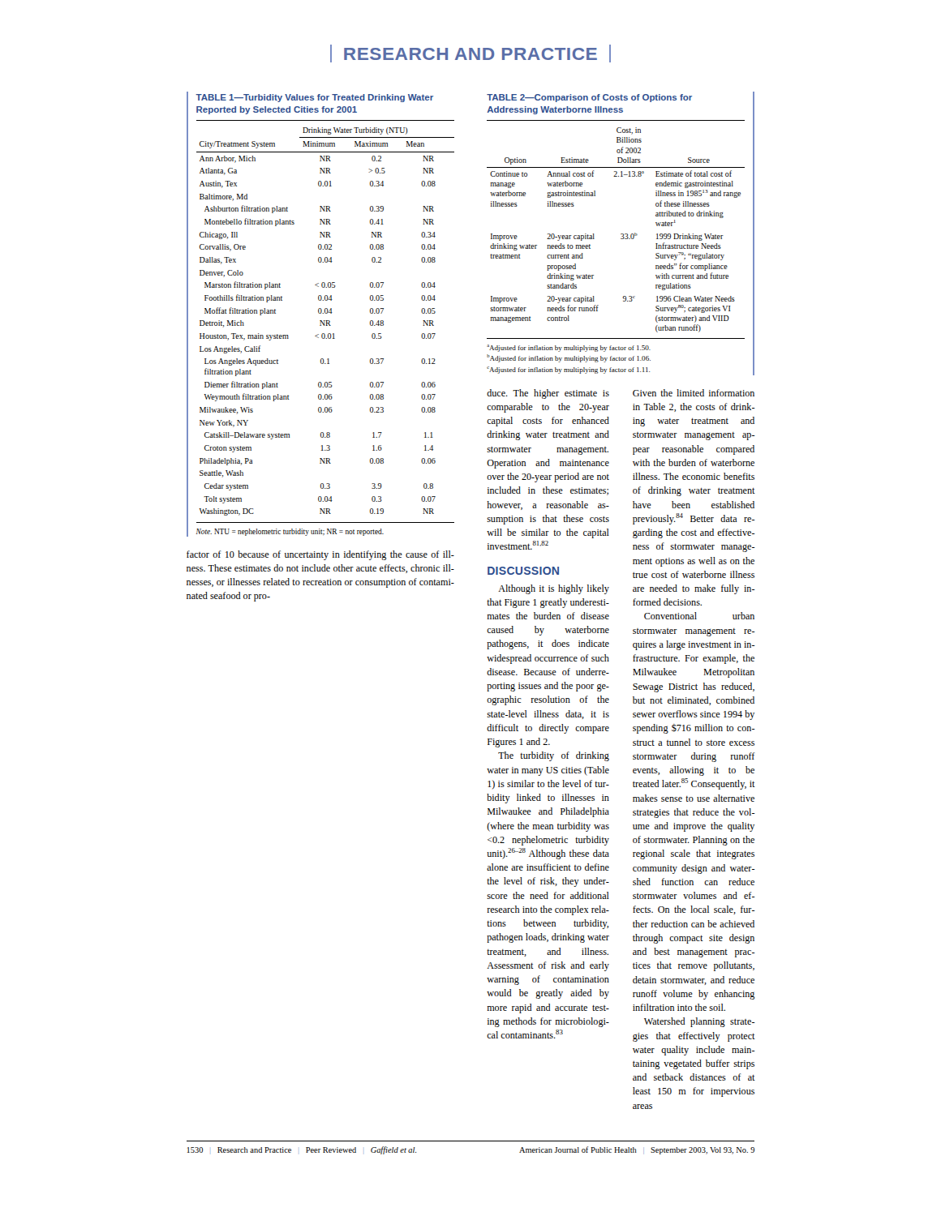Research and Practice
TABLE 1—Turbidity Values for Treated Drinking Water Reported by Selected Cities for 2001
| | Drinking Water Turbidity (NTU) |
| --- | --- |
| City/Treatment System | Minimum | Maximum | Mean |
| Ann Arbor, Mich | NR | 0.2 | NR |
| Atlanta, Ga | NR | > 0.5 | NR |
| Austin, Tex | 0.01 | 0.34 | 0.08 |
| Baltimore, Md | | | |
| Ashburton filtration plant | NR | 0.39 | NR |
| Montebello filtration plants | NR | 0.41 | NR |
| Chicago, Ill | NR | NR | 0.34 |
| Corvallis, Ore | 0.02 | 0.08 | 0.04 |
| Dallas, Tex | 0.04 | 0.2 | 0.08 |
| Denver, Colo | | | |
| Marston filtration plant | < 0.05 | 0.07 | 0.04 |
| Foothills filtration plant | 0.04 | 0.05 | 0.04 |
| Moffat filtration plant | 0.04 | 0.07 | 0.05 |
| Detroit, Mich | NR | 0.48 | NR |
| Houston, Tex, main system | < 0.01 | 0.5 | 0.07 |
| Los Angeles, Calif | | | |
| Los Angeles Aqueduct filtration plant | 0.1 | 0.37 | 0.12 |
| Diemer filtration plant | 0.05 | 0.07 | 0.06 |
| Weymouth filtration plant | 0.06 | 0.08 | 0.07 |
| Milwaukee, Wis | 0.06 | 0.23 | 0.08 |
| New York, NY | | | |
| Catskill–Delaware system | 0.8 | 1.7 | 1.1 |
| Croton system | 1.3 | 1.6 | 1.4 |
| Philadelphia, Pa | NR | 0.08 | 0.06 |
| Seattle, Wash | | | |
| Cedar system | 0.3 | 3.9 | 0.8 |
| Tolt system | 0.04 | 0.3 | 0.07 |
| Washington, DC | NR | 0.19 | NR |
Note. NTU = nephelometric turbidity unit; NR = not reported.
factor of 10 because of uncertainty in identifying the cause of illness. These estimates do not include other acute effects, chronic illnesses, or illnesses related to recreation or consumption of contaminated seafood or pro-
TABLE 2—Comparison of Costs of Options for Addressing Waterborne Illness
| Option | Estimate | Cost, in Billions of 2002 Dollars | Source |
| --- | --- | --- | --- |
| Continue to manage waterborne illnesses | Annual cost of waterborne gastrointestinal illnesses | 2.1–13.8 a | Estimate of total cost of endemic gastrointestinal illness in 1985 13 and range of these illnesses attributed to drinking water 1 |
| Improve drinking water treatment | 20-year capital needs to meet current and proposed drinking water standards | 33.0 b | 1999 Drinking Water Infrastructure Needs Survey 79 ; “regulatory needs” for compliance with current and future regulations |
| Improve stormwater management | 20-year capital needs for runoff control | 9.3 c | 1996 Clean Water Needs Survey 80 ; categories VI (stormwater) and VIID (urban runoff) |
aAdjusted for inflation by multiplying by factor of 1.50.
bAdjusted for inflation by multiplying by factor of 1.06.
cAdjusted for inflation by multiplying by factor of 1.11.
duce. The higher estimate is comparable to the 20-year capital costs for enhanced drinking water treatment and stormwater management. Operation and maintenance over the 20-year period are not included in these estimates; however, a reasonable assumption is that these costs will be similar to the capital investment.81,82
DISCUSSION
Although it is highly likely that Figure 1 greatly underestimates the burden of disease caused by waterborne pathogens, it does indicate widespread occurrence of such disease. Because of underreporting issues and the poor geographic resolution of the state-level illness data, it is difficult to directly compare Figures 1 and 2.
The turbidity of drinking water in many US cities (Table 1) is similar to the level of turbidity linked to illnesses in Milwaukee and Philadelphia (where the mean turbidity was <0.2 nephelometric turbidity unit).26–28 Although these data alone are insufficient to define the level of risk, they underscore the need for additional research into the complex relations between turbidity, pathogen loads, drinking water treatment, and illness. Assessment of risk and early warning of contamination would be greatly aided by more rapid and accurate testing methods for microbiological contaminants.83
Given the limited information in Table 2, the costs of drinking water treatment and stormwater management appear reasonable compared with the burden of waterborne illness. The economic benefits of drinking water treatment have been established previously.84 Better data regarding the cost and effectiveness of stormwater management options as well as on the true cost of waterborne illness are needed to make fully informed decisions.
Conventional urban stormwater management requires a large investment in infrastructure. For example, the Milwaukee Metropolitan Sewage District has reduced, but not eliminated, combined sewer overflows since 1994 by spending $716 million to construct a tunnel to store excess stormwater during runoff events, allowing it to be treated later.85 Consequently, it makes sense to use alternative strategies that reduce the volume and improve the quality of stormwater. Planning on the regional scale that integrates community design and watershed function can reduce stormwater volumes and effects. On the local scale, further reduction can be achieved through compact site design and best management practices that remove pollutants, detain stormwater, and reduce runoff volume by enhancing infiltration into the soil.
Watershed planning strategies that effectively protect water quality include maintaining vegetated buffer strips and setback distances of at least 150 m for impervious areas
1530 | Research and Practice | Peer Reviewed | Gaffield et al.
American Journal of Public Health | September 2003, Vol 93, No. 9